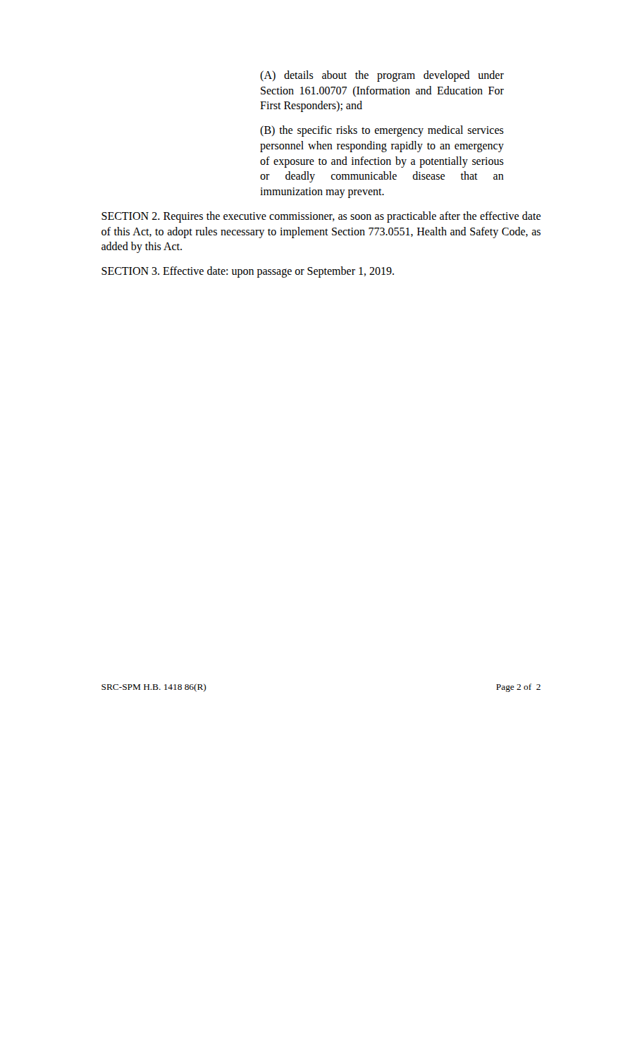(A) details about the program developed under Section 161.00707 (Information and Education For First Responders); and
(B) the specific risks to emergency medical services personnel when responding rapidly to an emergency of exposure to and infection by a potentially serious or deadly communicable disease that an immunization may prevent.
SECTION 2. Requires the executive commissioner, as soon as practicable after the effective date of this Act, to adopt rules necessary to implement Section 773.0551, Health and Safety Code, as added by this Act.
SECTION 3. Effective date: upon passage or September 1, 2019.
SRC-SPM H.B. 1418 86(R)
Page 2 of 2